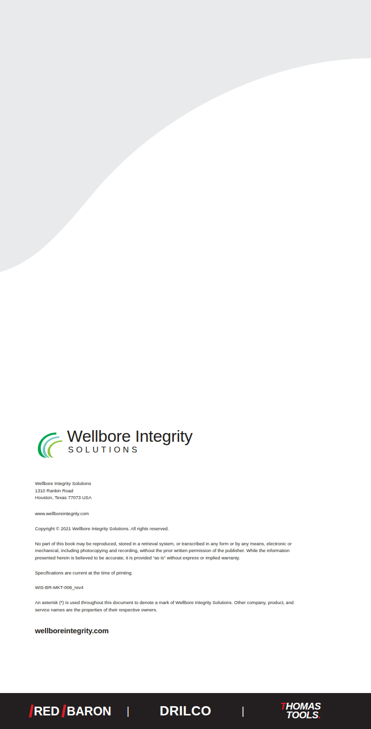Wellbore Integrity SOLUTIONS
Wellbore Integrity Solutions
1310 Rankin Road
Houston, Texas 77073 USA
www.wellboreintegrity.com
Copyright © 2021 Wellbore Integrity Solutions. All rights reserved.
No part of this book may be reproduced, stored in a retrieval system, or transcribed in any form or by any means, electronic or mechanical, including photocopying and recording, without the prior written permission of the publisher. While the information presented herein is believed to be accurate, it is provided “as is” without express or implied warranty.
Specifications are current at the time of printing.
WIS-BR-MKT-008_rev4
An asterisk (*) is used throughout this document to denote a mark of Wellbore Integrity Solutions. Other company, product, and service names are the properties of their respective owners.
wellboreintegrity.com
RED BARON
|
DRILCO
|
THOMAS TOOLS.